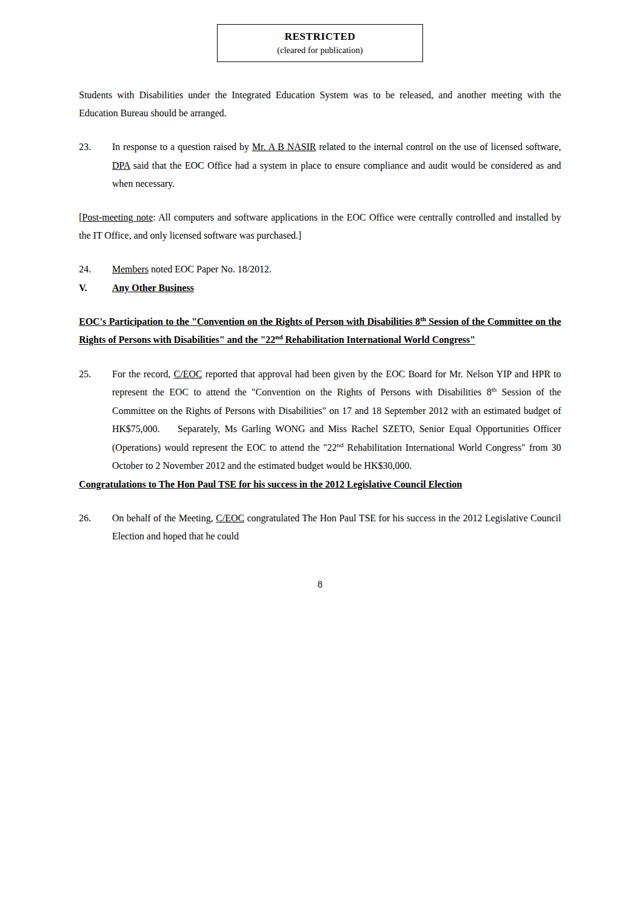RESTRICTED
(cleared for publication)
Students with Disabilities under the Integrated Education System was to be released, and another meeting with the Education Bureau should be arranged.
23.
In response to a question raised by Mr. A B NASIR related to the internal control on the use of licensed software, DPA said that the EOC Office had a system in place to ensure compliance and audit would be considered as and when necessary.
[Post-meeting note: All computers and software applications in the EOC Office were centrally controlled and installed by the IT Office, and only licensed software was purchased.]
24.
Members noted EOC Paper No. 18/2012.
V.
Any Other Business
EOC's Participation to the "Convention on the Rights of Person with Disabilities 8th Session of the Committee on the Rights of Persons with Disabilities" and the "22nd Rehabilitation International World Congress"
25.
For the record, C/EOC reported that approval had been given by the EOC Board for Mr. Nelson YIP and HPR to represent the EOC to attend the "Convention on the Rights of Persons with Disabilities 8th Session of the Committee on the Rights of Persons with Disabilities" on 17 and 18 September 2012 with an estimated budget of HK$75,000. Separately, Ms Garling WONG and Miss Rachel SZETO, Senior Equal Opportunities Officer (Operations) would represent the EOC to attend the "22nd Rehabilitation International World Congress" from 30 October to 2 November 2012 and the estimated budget would be HK$30,000.
Congratulations to The Hon Paul TSE for his success in the 2012 Legislative Council Election
26.
On behalf of the Meeting, C/EOC congratulated The Hon Paul TSE for his success in the 2012 Legislative Council Election and hoped that he could
8